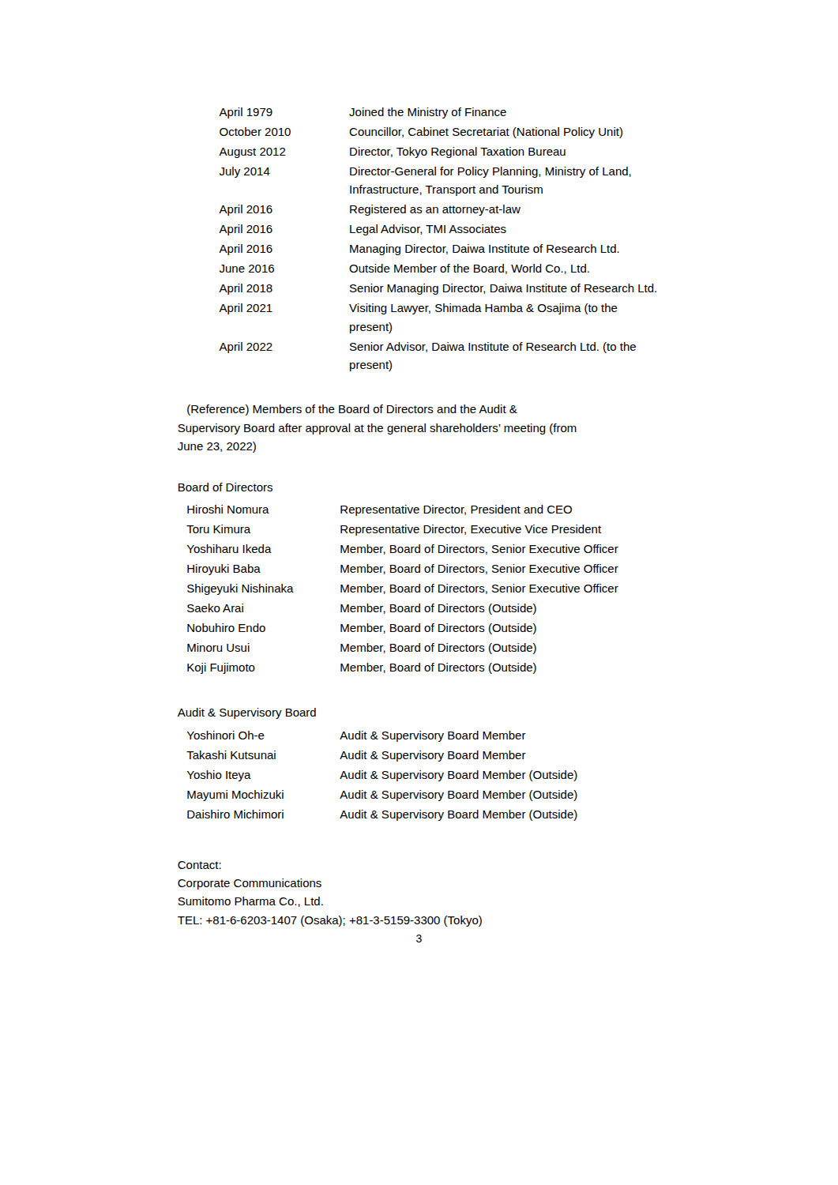| April 1979 | Joined the Ministry of Finance |
| October 2010 | Councillor, Cabinet Secretariat (National Policy Unit) |
| August 2012 | Director, Tokyo Regional Taxation Bureau |
| July 2014 | Director-General for Policy Planning, Ministry of Land, Infrastructure, Transport and Tourism |
| April 2016 | Registered as an attorney-at-law |
| April 2016 | Legal Advisor, TMI Associates |
| April 2016 | Managing Director, Daiwa Institute of Research Ltd. |
| June 2016 | Outside Member of the Board, World Co., Ltd. |
| April 2018 | Senior Managing Director, Daiwa Institute of Research Ltd. |
| April 2021 | Visiting Lawyer, Shimada Hamba & Osajima (to the present) |
| April 2022 | Senior Advisor, Daiwa Institute of Research Ltd. (to the present) |
(Reference) Members of the Board of Directors and the Audit & Supervisory Board after approval at the general shareholders’ meeting (from June 23, 2022)
Board of Directors
| Hiroshi Nomura | Representative Director, President and CEO |
| Toru Kimura | Representative Director, Executive Vice President |
| Yoshiharu Ikeda | Member, Board of Directors, Senior Executive Officer |
| Hiroyuki Baba | Member, Board of Directors, Senior Executive Officer |
| Shigeyuki Nishinaka | Member, Board of Directors, Senior Executive Officer |
| Saeko Arai | Member, Board of Directors (Outside) |
| Nobuhiro Endo | Member, Board of Directors (Outside) |
| Minoru Usui | Member, Board of Directors (Outside) |
| Koji Fujimoto | Member, Board of Directors (Outside) |
Audit & Supervisory Board
| Yoshinori Oh-e | Audit & Supervisory Board Member |
| Takashi Kutsunai | Audit & Supervisory Board Member |
| Yoshio Iteya | Audit & Supervisory Board Member (Outside) |
| Mayumi Mochizuki | Audit & Supervisory Board Member (Outside) |
| Daishiro Michimori | Audit & Supervisory Board Member (Outside) |
Contact:
Corporate Communications
Sumitomo Pharma Co., Ltd.
TEL: +81-6-6203-1407 (Osaka); +81-3-5159-3300 (Tokyo)
3